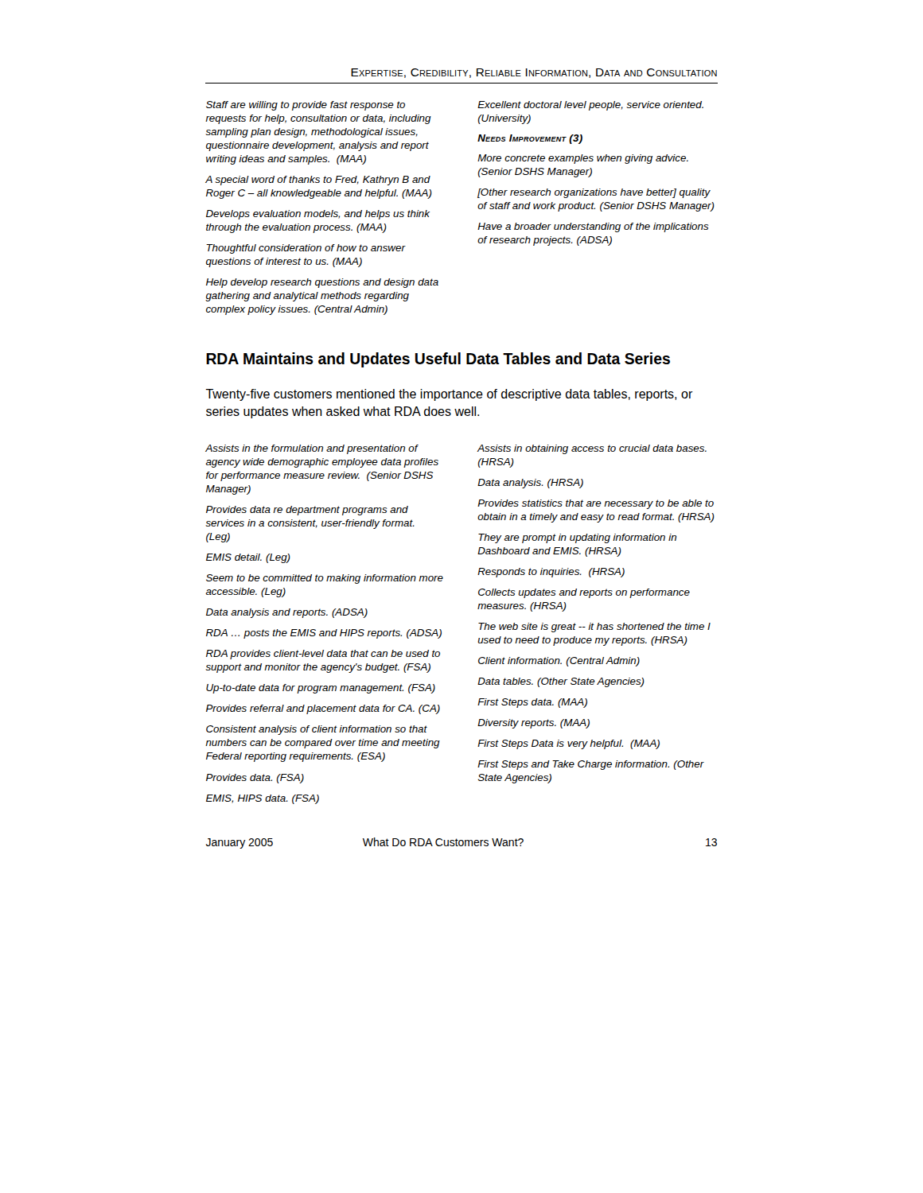Expertise, Credibility, Reliable Information, Data and Consultation
Staff are willing to provide fast response to requests for help, consultation or data, including sampling plan design, methodological issues, questionnaire development, analysis and report writing ideas and samples. (MAA)
A special word of thanks to Fred, Kathryn B and Roger C – all knowledgeable and helpful. (MAA)
Develops evaluation models, and helps us think through the evaluation process. (MAA)
Thoughtful consideration of how to answer questions of interest to us. (MAA)
Help develop research questions and design data gathering and analytical methods regarding complex policy issues. (Central Admin)
Excellent doctoral level people, service oriented. (University)
Needs Improvement (3)
More concrete examples when giving advice. (Senior DSHS Manager)
[Other research organizations have better] quality of staff and work product. (Senior DSHS Manager)
Have a broader understanding of the implications of research projects. (ADSA)
RDA Maintains and Updates Useful Data Tables and Data Series
Twenty-five customers mentioned the importance of descriptive data tables, reports, or series updates when asked what RDA does well.
Assists in the formulation and presentation of agency wide demographic employee data profiles for performance measure review. (Senior DSHS Manager)
Provides data re department programs and services in a consistent, user-friendly format. (Leg)
EMIS detail. (Leg)
Seem to be committed to making information more accessible. (Leg)
Data analysis and reports. (ADSA)
RDA … posts the EMIS and HIPS reports. (ADSA)
RDA provides client-level data that can be used to support and monitor the agency's budget. (FSA)
Up-to-date data for program management. (FSA)
Provides referral and placement data for CA. (CA)
Consistent analysis of client information so that numbers can be compared over time and meeting Federal reporting requirements. (ESA)
Provides data. (FSA)
EMIS, HIPS data. (FSA)
Assists in obtaining access to crucial data bases. (HRSA)
Data analysis. (HRSA)
Provides statistics that are necessary to be able to obtain in a timely and easy to read format. (HRSA)
They are prompt in updating information in Dashboard and EMIS. (HRSA)
Responds to inquiries. (HRSA)
Collects updates and reports on performance measures. (HRSA)
The web site is great -- it has shortened the time I used to need to produce my reports. (HRSA)
Client information. (Central Admin)
Data tables. (Other State Agencies)
First Steps data. (MAA)
Diversity reports. (MAA)
First Steps Data is very helpful. (MAA)
First Steps and Take Charge information. (Other State Agencies)
January 2005
What Do RDA Customers Want?
13